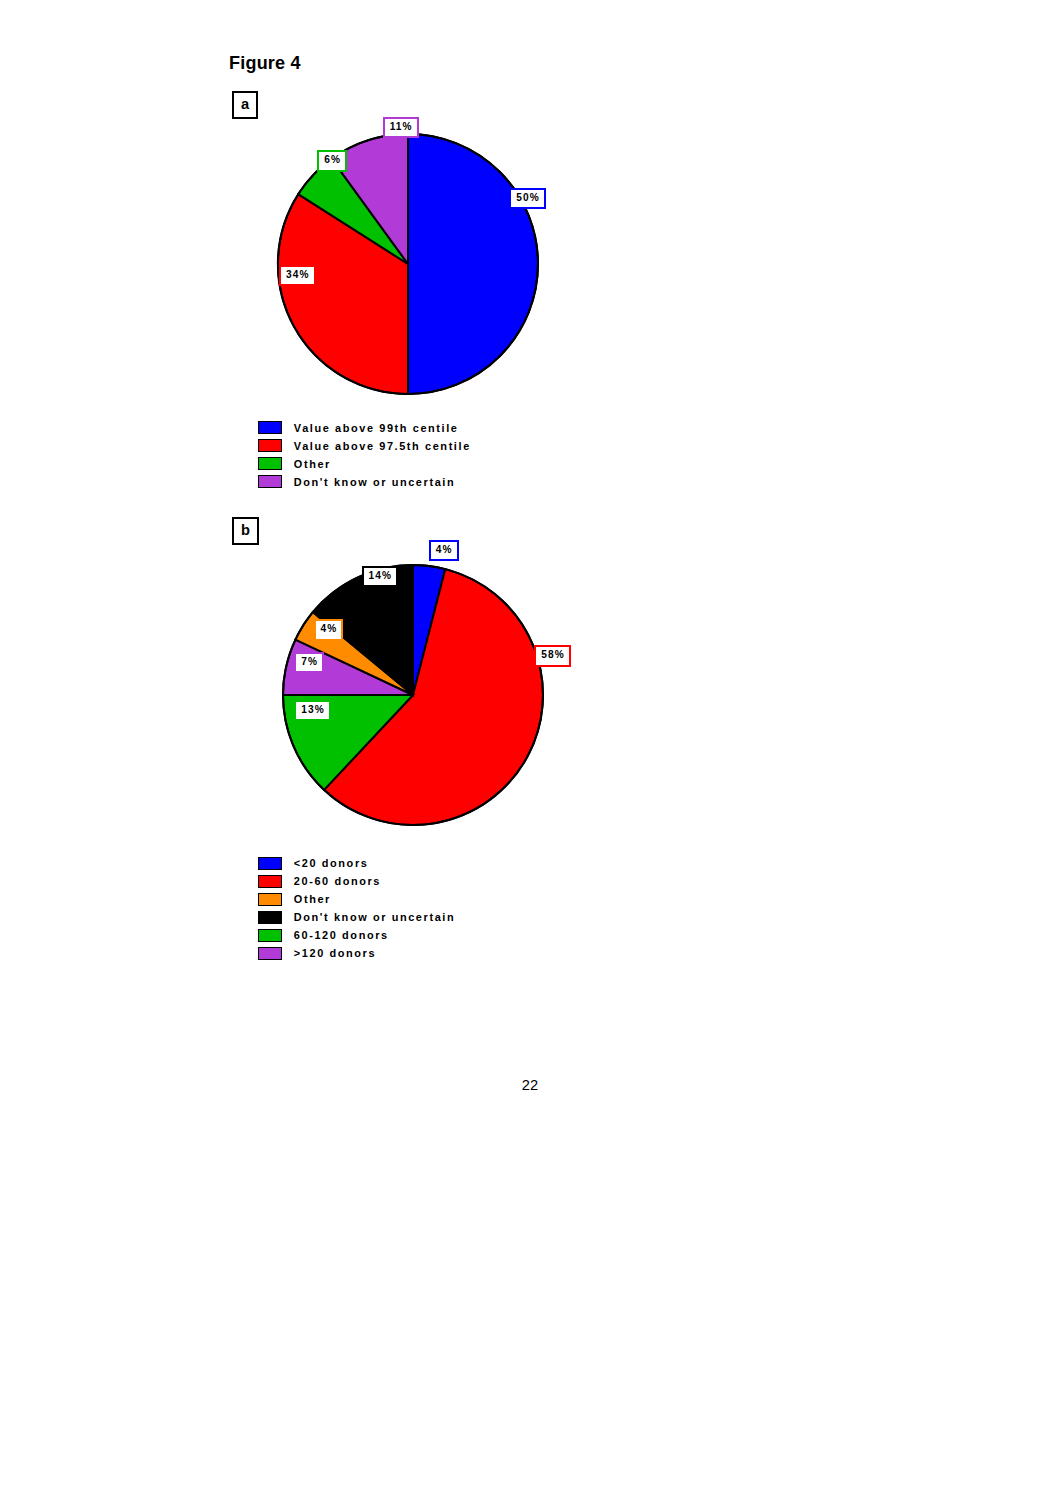Figure 4
a
11%
6%
50%
34%
Value above 99th centile
Value above 97.5th centile
Other
Don't know or uncertain
b
4%
14%
4%
7%
58%
13%
<20 donors
20-60 donors
Other
Don't know or uncertain
60-120 donors
>120 donors
22